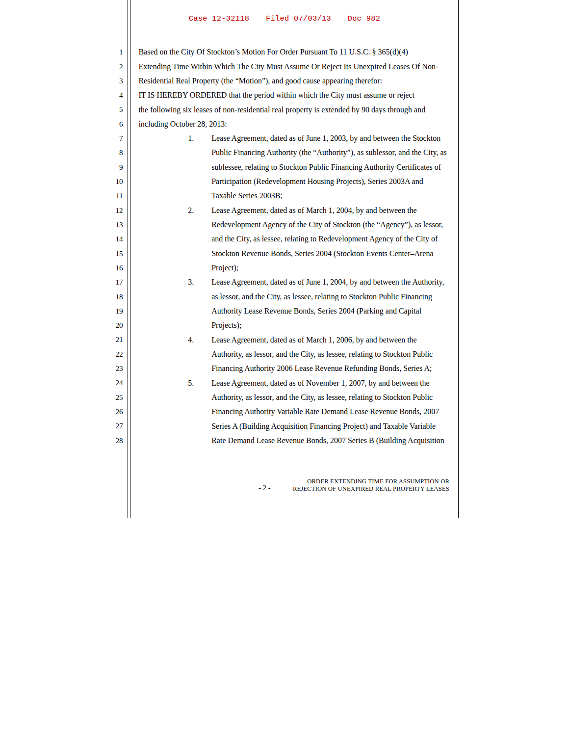Case 12-32118 Filed 07/03/13 Doc 982
1
2
3
4
5
6
7
8
9
10
11
12
13
14
15
16
17
18
19
20
21
22
23
24
25
26
27
28
Based on the City Of Stockton’s Motion For Order Pursuant To 11 U.S.C. § 365(d)(4)
Extending Time Within Which The City Must Assume Or Reject Its Unexpired Leases Of Non-
Residential Real Property (the “Motion”), and good cause appearing therefor:
IT IS HEREBY ORDERED that the period within which the City must assume or reject
the following six leases of non-residential real property is extended by 90 days through and
including October 28, 2013:
1. Lease Agreement, dated as of June 1, 2003, by and between the Stockton Public Financing Authority (the “Authority”), as sublessor, and the City, as sublessee, relating to Stockton Public Financing Authority Certificates of Participation (Redevelopment Housing Projects), Series 2003A and Taxable Series 2003B;
2. Lease Agreement, dated as of March 1, 2004, by and between the Redevelopment Agency of the City of Stockton (the “Agency”), as lessor, and the City, as lessee, relating to Redevelopment Agency of the City of Stockton Revenue Bonds, Series 2004 (Stockton Events Center–Arena Project);
3. Lease Agreement, dated as of June 1, 2004, by and between the Authority, as lessor, and the City, as lessee, relating to Stockton Public Financing Authority Lease Revenue Bonds, Series 2004 (Parking and Capital Projects);
4. Lease Agreement, dated as of March 1, 2006, by and between the Authority, as lessor, and the City, as lessee, relating to Stockton Public Financing Authority 2006 Lease Revenue Refunding Bonds, Series A;
5. Lease Agreement, dated as of November 1, 2007, by and between the Authority, as lessor, and the City, as lessee, relating to Stockton Public Financing Authority Variable Rate Demand Lease Revenue Bonds, 2007 Series A (Building Acquisition Financing Project) and Taxable Variable Rate Demand Lease Revenue Bonds, 2007 Series B (Building Acquisition
- 2 -
ORDER EXTENDING TIME FOR ASSUMPTION OR
REJECTION OF UNEXPIRED REAL PROPERTY LEASES